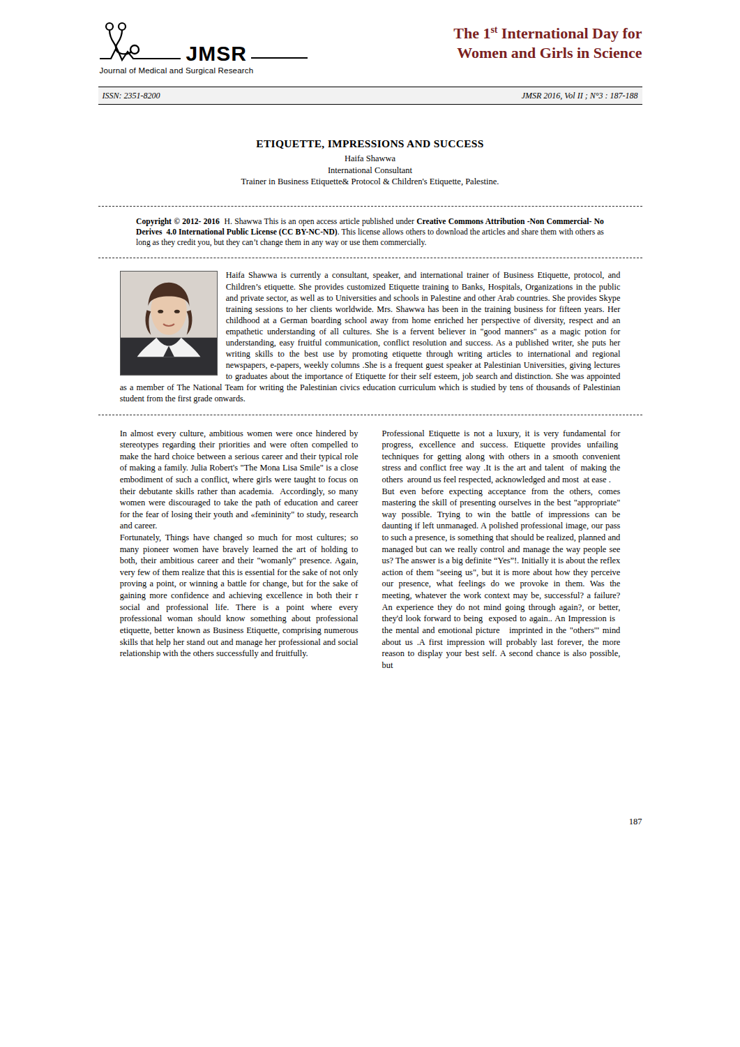JMSR
Journal of Medical and Surgical Research
The 1st International Day for
Women and Girls in Science
ISSN: 2351-8200 JMSR 2016, Vol II ; N°3 : 187-188
ETIQUETTE, IMPRESSIONS AND SUCCESS
Haifa Shawwa
International Consultant
Trainer in Business Etiquette& Protocol & Children's Etiquette, Palestine.
Copyright © 2012- 2016 H. Shawwa This is an open access article published under Creative Commons Attribution -Non Commercial- No Derives 4.0 International Public License (CC BY-NC-ND). This license allows others to download the articles and share them with others as long as they credit you, but they can’t change them in any way or use them commercially.
Haifa Shawwa is currently a consultant, speaker, and international trainer of Business Etiquette, protocol, and Children’s etiquette. She provides customized Etiquette training to Banks, Hospitals, Organizations in the public and private sector, as well as to Universities and schools in Palestine and other Arab countries. She provides Skype training sessions to her clients worldwide. Mrs. Shawwa has been in the training business for fifteen years. Her childhood at a German boarding school away from home enriched her perspective of diversity, respect and an empathetic understanding of all cultures. She is a fervent believer in "good manners" as a magic potion for understanding, easy fruitful communication, conflict resolution and success. As a published writer, she puts her writing skills to the best use by promoting etiquette through writing articles to international and regional newspapers, e-papers, weekly columns .She is a frequent guest speaker at Palestinian Universities, giving lectures to graduates about the importance of Etiquette for their self esteem, job search and distinction. She was appointed as a member of The National Team for writing the Palestinian civics education curriculum which is studied by tens of thousands of Palestinian student from the first grade onwards.
In almost every culture, ambitious women were once hindered by stereotypes regarding their priorities and were often compelled to make the hard choice between a serious career and their typical role of making a family. Julia Robert's "The Mona Lisa Smile" is a close embodiment of such a conflict, where girls were taught to focus on their debutante skills rather than academia. Accordingly, so many women were discouraged to take the path of education and career for the fear of losing their youth and «femininity" to study, research and career.
Fortunately, Things have changed so much for most cultures; so many pioneer women have bravely learned the art of holding to both, their ambitious career and their "womanly" presence. Again, very few of them realize that this is essential for the sake of not only proving a point, or winning a battle for change, but for the sake of gaining more confidence and achieving excellence in both their r social and professional life. There is a point where every professional woman should know something about professional etiquette, better known as Business Etiquette, comprising numerous skills that help her stand out and manage her professional and social relationship with the others successfully and fruitfully.
Professional Etiquette is not a luxury, it is very fundamental for progress, excellence and success. Etiquette provides unfailing techniques for getting along with others in a smooth convenient stress and conflict free way .It is the art and talent of making the others around us feel respected, acknowledged and most at ease .
But even before expecting acceptance from the others, comes mastering the skill of presenting ourselves in the best "appropriate" way possible. Trying to win the battle of impressions can be daunting if left unmanaged. A polished professional image, our pass to such a presence, is something that should be realized, planned and managed but can we really control and manage the way people see us? The answer is a big definite “Yes”!. Initially it is about the reflex action of them "seeing us", but it is more about how they perceive our presence, what feelings do we provoke in them. Was the meeting, whatever the work context may be, successful? a failure? An experience they do not mind going through again?, or better, they'd look forward to being exposed to again.. An Impression is the mental and emotional picture imprinted in the "others'" mind about us .A first impression will probably last forever, the more reason to display your best self. A second chance is also possible, but
187